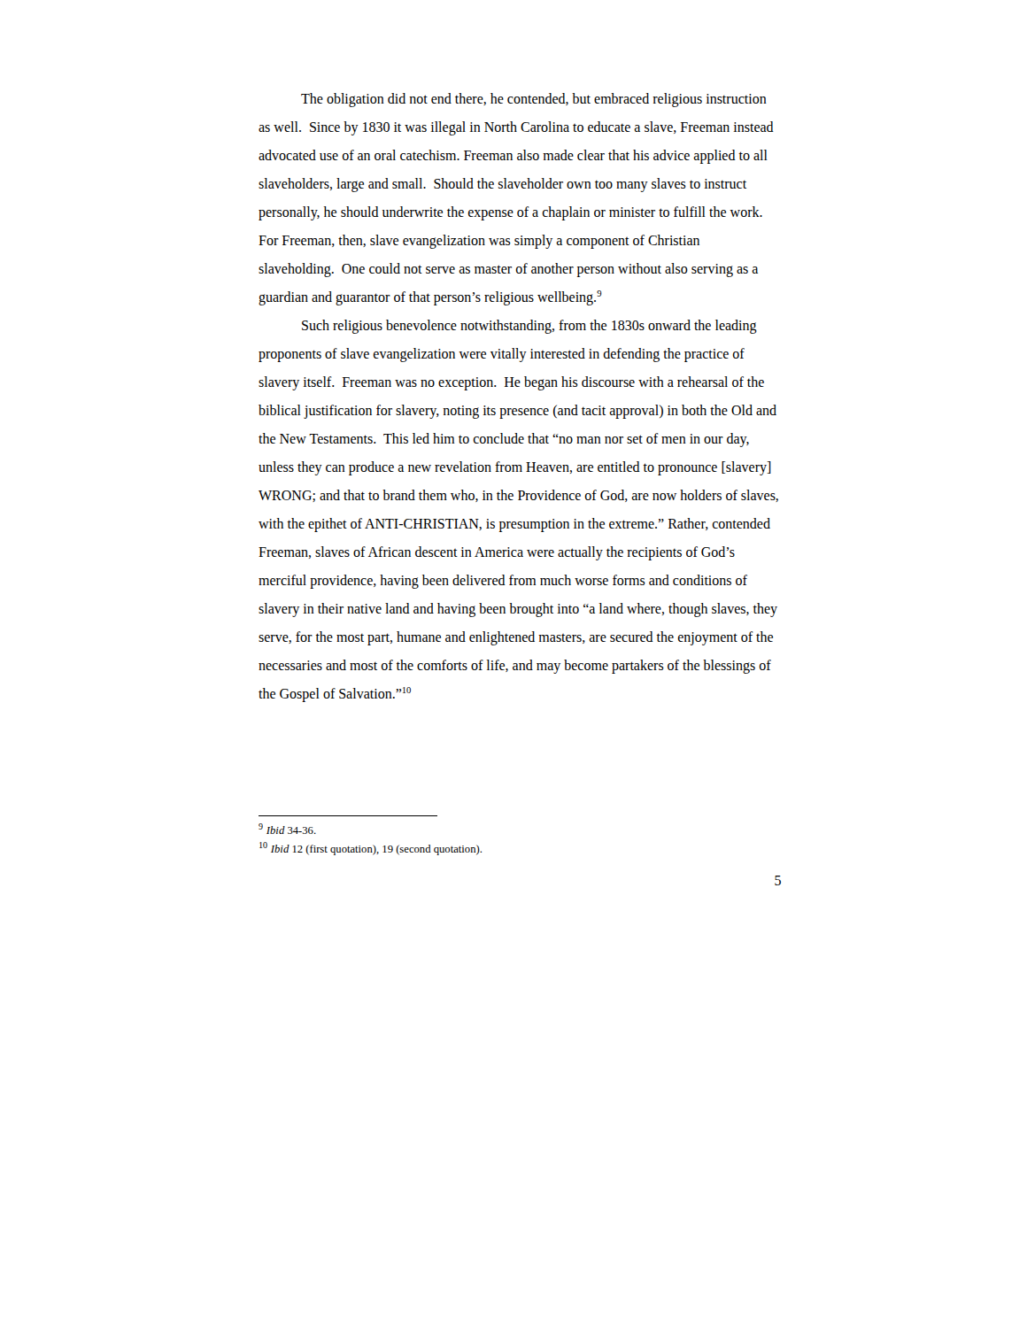The obligation did not end there, he contended, but embraced religious instruction as well. Since by 1830 it was illegal in North Carolina to educate a slave, Freeman instead advocated use of an oral catechism. Freeman also made clear that his advice applied to all slaveholders, large and small. Should the slaveholder own too many slaves to instruct personally, he should underwrite the expense of a chaplain or minister to fulfill the work. For Freeman, then, slave evangelization was simply a component of Christian slaveholding. One could not serve as master of another person without also serving as a guardian and guarantor of that person’s religious wellbeing.9
Such religious benevolence notwithstanding, from the 1830s onward the leading proponents of slave evangelization were vitally interested in defending the practice of slavery itself. Freeman was no exception. He began his discourse with a rehearsal of the biblical justification for slavery, noting its presence (and tacit approval) in both the Old and the New Testaments. This led him to conclude that “no man nor set of men in our day, unless they can produce a new revelation from Heaven, are entitled to pronounce [slavery] WRONG; and that to brand them who, in the Providence of God, are now holders of slaves, with the epithet of ANTI-CHRISTIAN, is presumption in the extreme.” Rather, contended Freeman, slaves of African descent in America were actually the recipients of God’s merciful providence, having been delivered from much worse forms and conditions of slavery in their native land and having been brought into “a land where, though slaves, they serve, for the most part, humane and enlightened masters, are secured the enjoyment of the necessaries and most of the comforts of life, and may become partakers of the blessings of the Gospel of Salvation.”10
9 Ibid 34-36.
10 Ibid 12 (first quotation), 19 (second quotation).
5